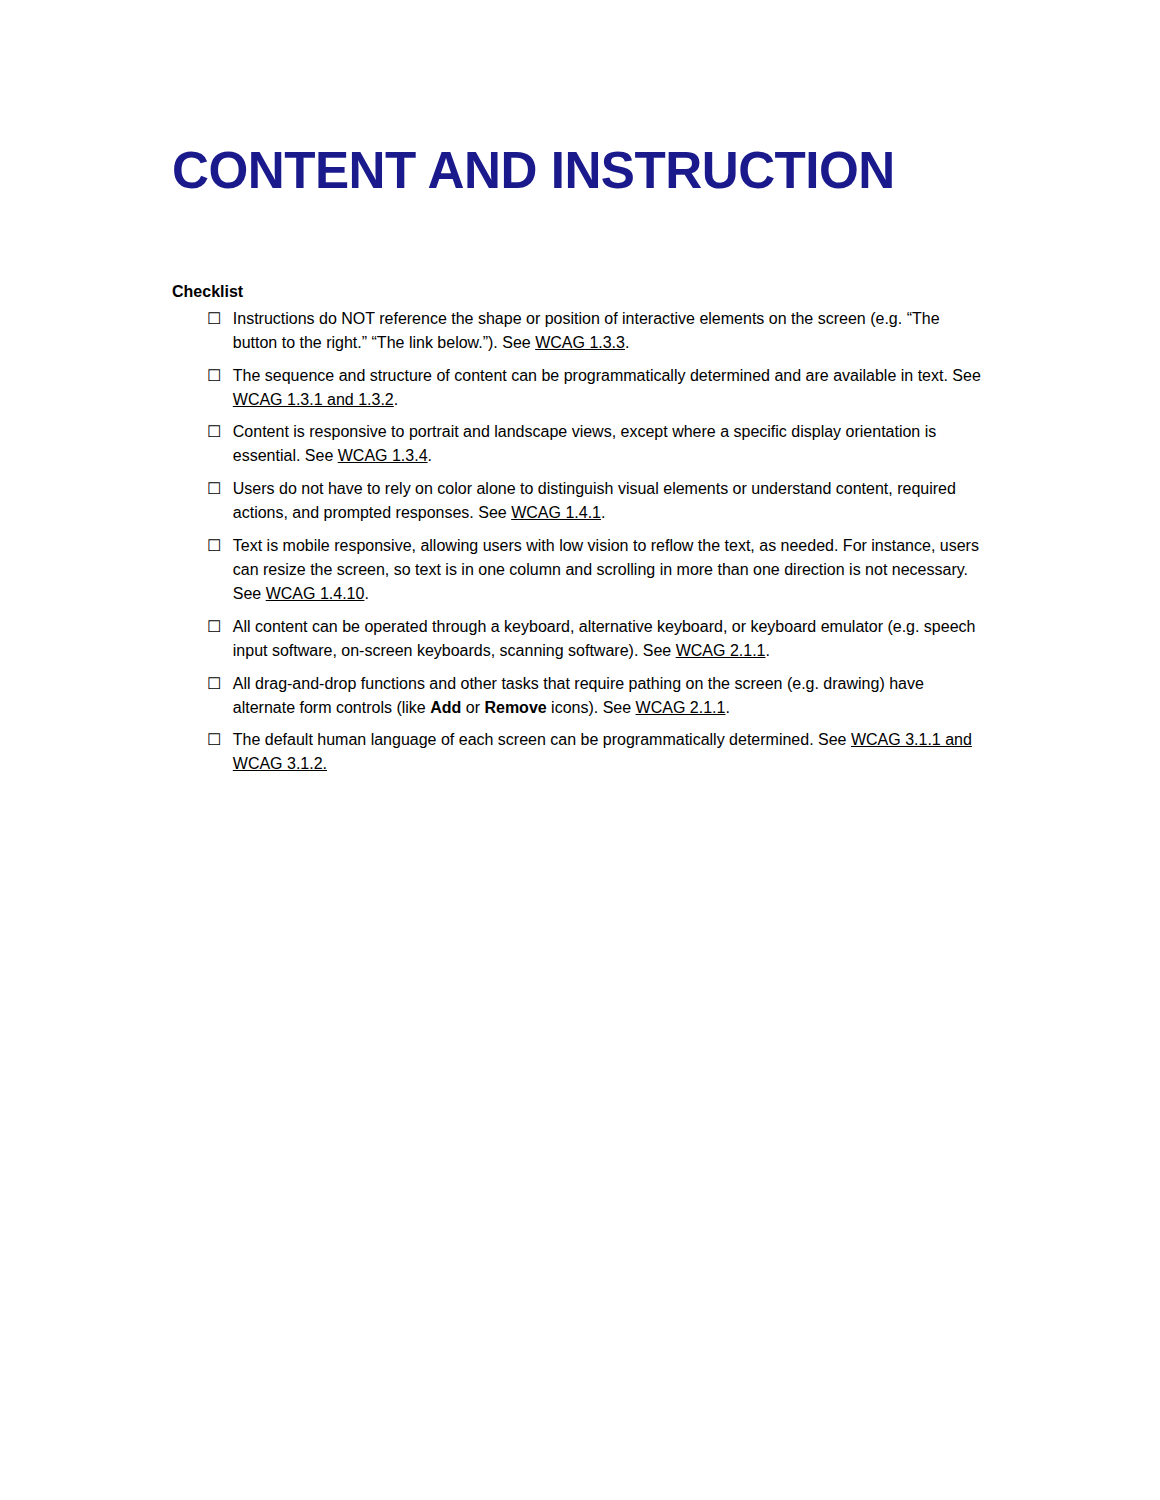CONTENT AND INSTRUCTION
Checklist
Instructions do NOT reference the shape or position of interactive elements on the screen (e.g. “The button to the right.” “The link below.”). See WCAG 1.3.3.
The sequence and structure of content can be programmatically determined and are available in text. See WCAG 1.3.1 and 1.3.2.
Content is responsive to portrait and landscape views, except where a specific display orientation is essential. See WCAG 1.3.4.
Users do not have to rely on color alone to distinguish visual elements or understand content, required actions, and prompted responses. See WCAG 1.4.1.
Text is mobile responsive, allowing users with low vision to reflow the text, as needed. For instance, users can resize the screen, so text is in one column and scrolling in more than one direction is not necessary. See WCAG 1.4.10.
All content can be operated through a keyboard, alternative keyboard, or keyboard emulator (e.g. speech input software, on-screen keyboards, scanning software). See WCAG 2.1.1.
All drag-and-drop functions and other tasks that require pathing on the screen (e.g. drawing) have alternate form controls (like Add or Remove icons). See WCAG 2.1.1.
The default human language of each screen can be programmatically determined. See WCAG 3.1.1 and WCAG 3.1.2.